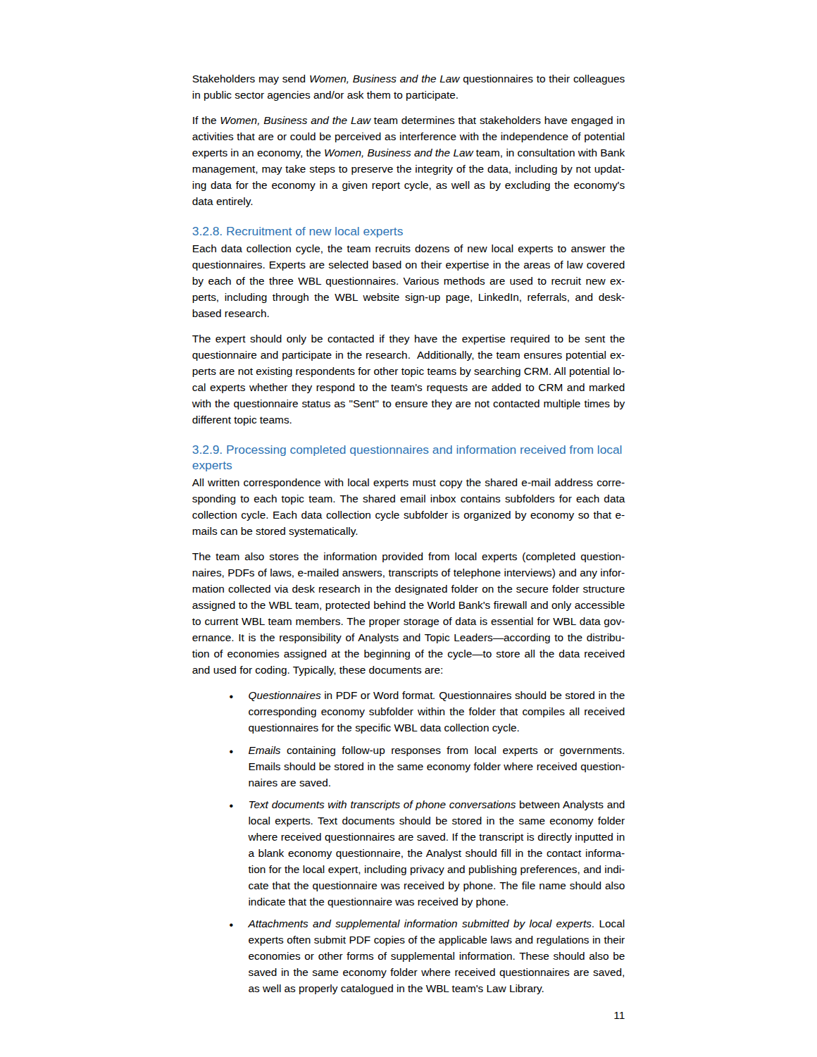Stakeholders may send Women, Business and the Law questionnaires to their colleagues in public sector agencies and/or ask them to participate.
If the Women, Business and the Law team determines that stakeholders have engaged in activities that are or could be perceived as interference with the independence of potential experts in an economy, the Women, Business and the Law team, in consultation with Bank management, may take steps to preserve the integrity of the data, including by not updating data for the economy in a given report cycle, as well as by excluding the economy's data entirely.
3.2.8. Recruitment of new local experts
Each data collection cycle, the team recruits dozens of new local experts to answer the questionnaires. Experts are selected based on their expertise in the areas of law covered by each of the three WBL questionnaires. Various methods are used to recruit new experts, including through the WBL website sign-up page, LinkedIn, referrals, and desk-based research.
The expert should only be contacted if they have the expertise required to be sent the questionnaire and participate in the research. Additionally, the team ensures potential experts are not existing respondents for other topic teams by searching CRM. All potential local experts whether they respond to the team's requests are added to CRM and marked with the questionnaire status as "Sent" to ensure they are not contacted multiple times by different topic teams.
3.2.9. Processing completed questionnaires and information received from local experts
All written correspondence with local experts must copy the shared e-mail address corresponding to each topic team. The shared email inbox contains subfolders for each data collection cycle. Each data collection cycle subfolder is organized by economy so that e-mails can be stored systematically.
The team also stores the information provided from local experts (completed questionnaires, PDFs of laws, e-mailed answers, transcripts of telephone interviews) and any information collected via desk research in the designated folder on the secure folder structure assigned to the WBL team, protected behind the World Bank's firewall and only accessible to current WBL team members. The proper storage of data is essential for WBL data governance. It is the responsibility of Analysts and Topic Leaders—according to the distribution of economies assigned at the beginning of the cycle—to store all the data received and used for coding. Typically, these documents are:
Questionnaires in PDF or Word format. Questionnaires should be stored in the corresponding economy subfolder within the folder that compiles all received questionnaires for the specific WBL data collection cycle.
Emails containing follow-up responses from local experts or governments. Emails should be stored in the same economy folder where received questionnaires are saved.
Text documents with transcripts of phone conversations between Analysts and local experts. Text documents should be stored in the same economy folder where received questionnaires are saved. If the transcript is directly inputted in a blank economy questionnaire, the Analyst should fill in the contact information for the local expert, including privacy and publishing preferences, and indicate that the questionnaire was received by phone. The file name should also indicate that the questionnaire was received by phone.
Attachments and supplemental information submitted by local experts. Local experts often submit PDF copies of the applicable laws and regulations in their economies or other forms of supplemental information. These should also be saved in the same economy folder where received questionnaires are saved, as well as properly catalogued in the WBL team's Law Library.
11